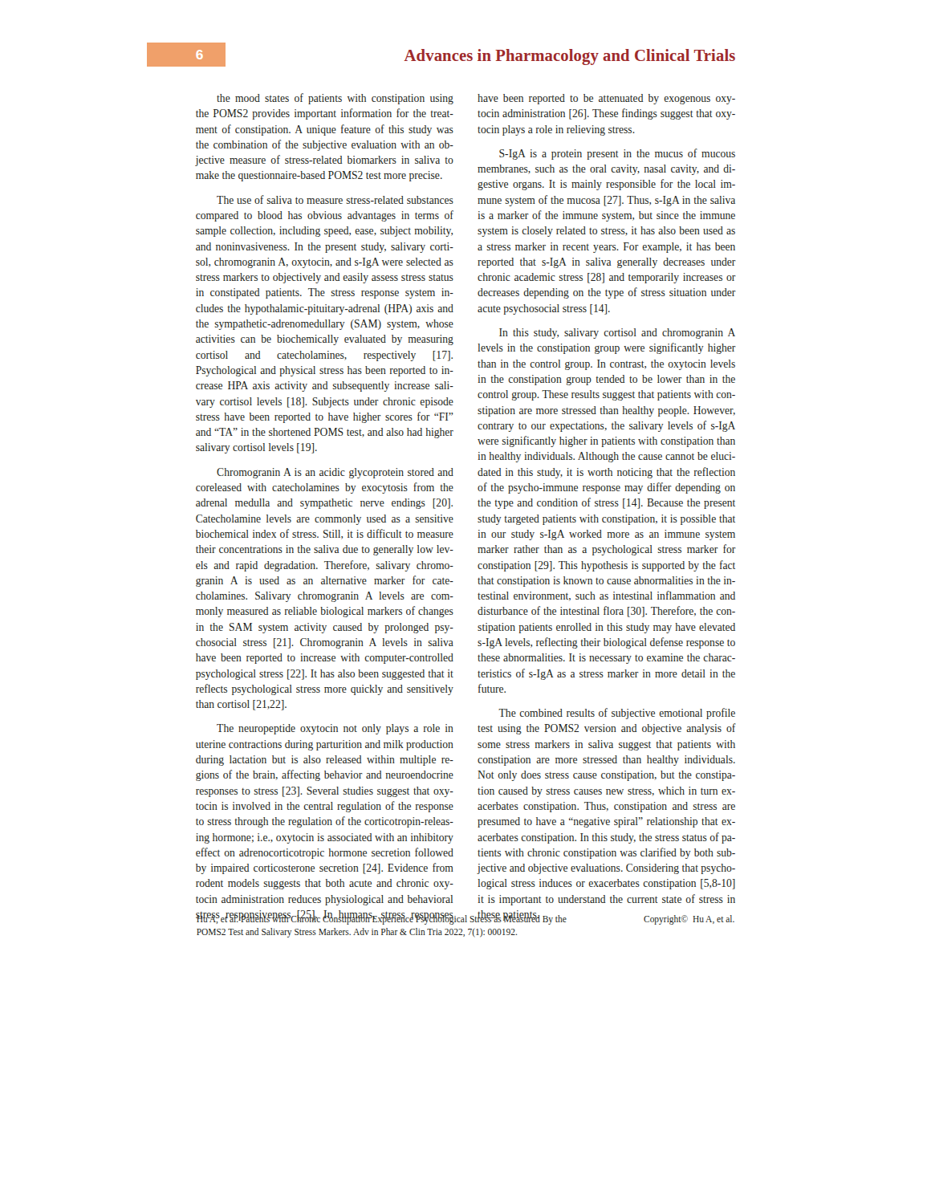6
Advances in Pharmacology and Clinical Trials
the mood states of patients with constipation using the POMS2 provides important information for the treatment of constipation. A unique feature of this study was the combination of the subjective evaluation with an objective measure of stress-related biomarkers in saliva to make the questionnaire-based POMS2 test more precise.
The use of saliva to measure stress-related substances compared to blood has obvious advantages in terms of sample collection, including speed, ease, subject mobility, and noninvasiveness. In the present study, salivary cortisol, chromogranin A, oxytocin, and s-IgA were selected as stress markers to objectively and easily assess stress status in constipated patients. The stress response system includes the hypothalamic-pituitary-adrenal (HPA) axis and the sympathetic-adrenomedullary (SAM) system, whose activities can be biochemically evaluated by measuring cortisol and catecholamines, respectively [17]. Psychological and physical stress has been reported to increase HPA axis activity and subsequently increase salivary cortisol levels [18]. Subjects under chronic episode stress have been reported to have higher scores for “FI” and “TA” in the shortened POMS test, and also had higher salivary cortisol levels [19].
Chromogranin A is an acidic glycoprotein stored and coreleased with catecholamines by exocytosis from the adrenal medulla and sympathetic nerve endings [20]. Catecholamine levels are commonly used as a sensitive biochemical index of stress. Still, it is difficult to measure their concentrations in the saliva due to generally low levels and rapid degradation. Therefore, salivary chromogranin A is used as an alternative marker for catecholamines. Salivary chromogranin A levels are commonly measured as reliable biological markers of changes in the SAM system activity caused by prolonged psychosocial stress [21]. Chromogranin A levels in saliva have been reported to increase with computer-controlled psychological stress [22]. It has also been suggested that it reflects psychological stress more quickly and sensitively than cortisol [21,22].
The neuropeptide oxytocin not only plays a role in uterine contractions during parturition and milk production during lactation but is also released within multiple regions of the brain, affecting behavior and neuroendocrine responses to stress [23]. Several studies suggest that oxytocin is involved in the central regulation of the response to stress through the regulation of the corticotropin-releasing hormone; i.e., oxytocin is associated with an inhibitory effect on adrenocorticotropic hormone secretion followed by impaired corticosterone secretion [24]. Evidence from rodent models suggests that both acute and chronic oxytocin administration reduces physiological and behavioral stress responsiveness [25]. In humans, stress responses have been reported to be attenuated by exogenous oxytocin administration [26]. These findings suggest that oxytocin plays a role in relieving stress.
S-IgA is a protein present in the mucus of mucous membranes, such as the oral cavity, nasal cavity, and digestive organs. It is mainly responsible for the local immune system of the mucosa [27]. Thus, s-IgA in the saliva is a marker of the immune system, but since the immune system is closely related to stress, it has also been used as a stress marker in recent years. For example, it has been reported that s-IgA in saliva generally decreases under chronic academic stress [28] and temporarily increases or decreases depending on the type of stress situation under acute psychosocial stress [14].
In this study, salivary cortisol and chromogranin A levels in the constipation group were significantly higher than in the control group. In contrast, the oxytocin levels in the constipation group tended to be lower than in the control group. These results suggest that patients with constipation are more stressed than healthy people. However, contrary to our expectations, the salivary levels of s-IgA were significantly higher in patients with constipation than in healthy individuals. Although the cause cannot be elucidated in this study, it is worth noticing that the reflection of the psycho-immune response may differ depending on the type and condition of stress [14]. Because the present study targeted patients with constipation, it is possible that in our study s-IgA worked more as an immune system marker rather than as a psychological stress marker for constipation [29]. This hypothesis is supported by the fact that constipation is known to cause abnormalities in the intestinal environment, such as intestinal inflammation and disturbance of the intestinal flora [30]. Therefore, the constipation patients enrolled in this study may have elevated s-IgA levels, reflecting their biological defense response to these abnormalities. It is necessary to examine the characteristics of s-IgA as a stress marker in more detail in the future.
The combined results of subjective emotional profile test using the POMS2 version and objective analysis of some stress markers in saliva suggest that patients with constipation are more stressed than healthy individuals. Not only does stress cause constipation, but the constipation caused by stress causes new stress, which in turn exacerbates constipation. Thus, constipation and stress are presumed to have a “negative spiral” relationship that exacerbates constipation. In this study, the stress status of patients with chronic constipation was clarified by both subjective and objective evaluations. Considering that psychological stress induces or exacerbates constipation [5,8-10] it is important to understand the current state of stress in these patients.
| Hu A, et al. Patients with Chronic Constipation Experience Psychological Stress as Measured By the POMS2 Test and Salivary Stress Markers. Adv in Phar & Clin Tria 2022, 7(1): 000192. | Copyright© Hu A, et al. |